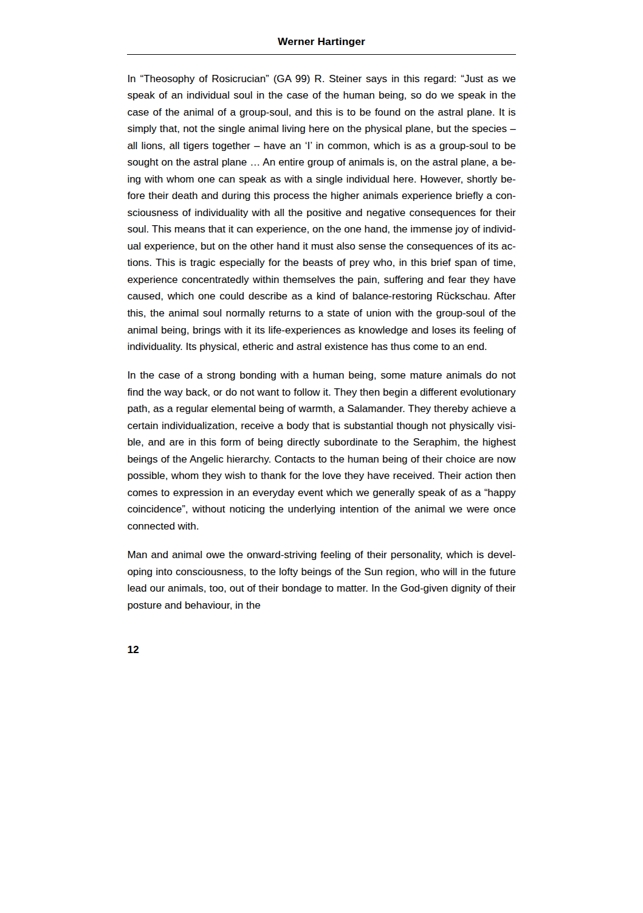Werner Hartinger
In “Theosophy of Rosicrucian” (GA 99) R. Steiner says in this regard: “Just as we speak of an individual soul in the case of the human being, so do we speak in the case of the animal of a group-soul, and this is to be found on the astral plane. It is simply that, not the single animal living here on the physical plane, but the species – all lions, all tigers together – have an ‘I’ in common, which is as a group-soul to be sought on the astral plane … An entire group of animals is, on the astral plane, a being with whom one can speak as with a single individual here. However, shortly before their death and during this process the higher animals experience briefly a consciousness of individuality with all the positive and negative consequences for their soul. This means that it can experience, on the one hand, the immense joy of individual experience, but on the other hand it must also sense the consequences of its actions. This is tragic especially for the beasts of prey who, in this brief span of time, experience concentratedly within themselves the pain, suffering and fear they have caused, which one could describe as a kind of balance-restoring Rückschau. After this, the animal soul normally returns to a state of union with the group-soul of the animal being, brings with it its life-experiences as knowledge and loses its feeling of individuality. Its physical, etheric and astral existence has thus come to an end.
In the case of a strong bonding with a human being, some mature animals do not find the way back, or do not want to follow it. They then begin a different evolutionary path, as a regular elemental being of warmth, a Salamander. They thereby achieve a certain individualization, receive a body that is substantial though not physically visible, and are in this form of being directly subordinate to the Seraphim, the highest beings of the Angelic hierarchy. Contacts to the human being of their choice are now possible, whom they wish to thank for the love they have received. Their action then comes to expression in an everyday event which we generally speak of as a “happy coincidence”, without noticing the underlying intention of the animal we were once connected with.
Man and animal owe the onward-striving feeling of their personality, which is developing into consciousness, to the lofty beings of the Sun region, who will in the future lead our animals, too, out of their bondage to matter. In the God-given dignity of their posture and behaviour, in the
12